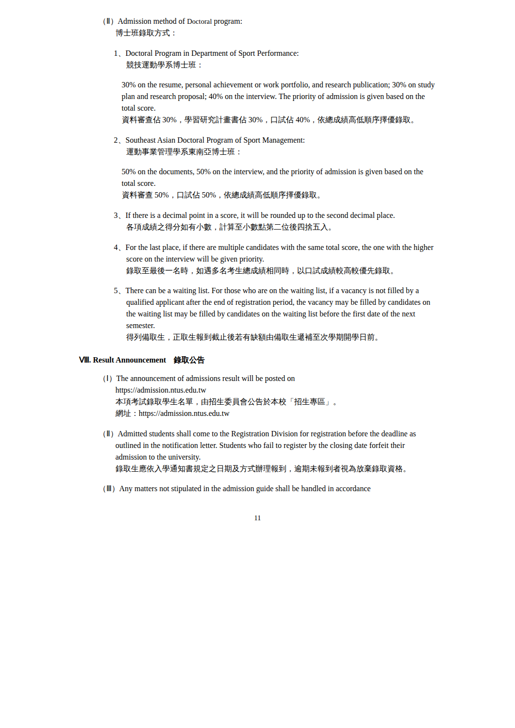（Ⅱ）Admission method of Doctoral program:
博士班錄取方式：
1、Doctoral Program in Department of Sport Performance:
競技運動學系博士班：
30% on the resume, personal achievement or work portfolio, and research publication; 30% on study plan and research proposal; 40% on the interview. The priority of admission is given based on the total score.
資料審查佔 30%，學習研究計畫書佔 30%，口試佔 40%，依總成績高低順序擇優錄取。
2、Southeast Asian Doctoral Program of Sport Management:
運動事業管理學系東南亞博士班：
50% on the documents, 50% on the interview, and the priority of admission is given based on the total score.
資料審查 50%，口試佔 50%，依總成績高低順序擇優錄取。
3、If there is a decimal point in a score, it will be rounded up to the second decimal place.
各項成績之得分如有小數，計算至小數點第二位後四捨五入。
4、For the last place, if there are multiple candidates with the same total score, the one with the higher score on the interview will be given priority.
錄取至最後一名時，如遇多名考生總成績相同時，以口試成績較高較優先錄取。
5、There can be a waiting list. For those who are on the waiting list, if a vacancy is not filled by a qualified applicant after the end of registration period, the vacancy may be filled by candidates on the waiting list may be filled by candidates on the waiting list before the first date of the next semester.
得列備取生，正取生報到截止後若有缺額由備取生遞補至次學期開學日前。
Ⅷ. Result Announcement　錄取公告
（Ⅰ）The announcement of admissions result will be posted on
https://admission.ntus.edu.tw
本項考試錄取學生名單，由招生委員會公告於本校「招生專區」。
網址：https://admission.ntus.edu.tw
（Ⅱ）Admitted students shall come to the Registration Division for registration before the deadline as outlined in the notification letter. Students who fail to register by the closing date forfeit their admission to the university.
錄取生應依入學通知書規定之日期及方式辦理報到，逾期未報到者視為放棄錄取資格。
（Ⅲ）Any matters not stipulated in the admission guide shall be handled in accordance
11